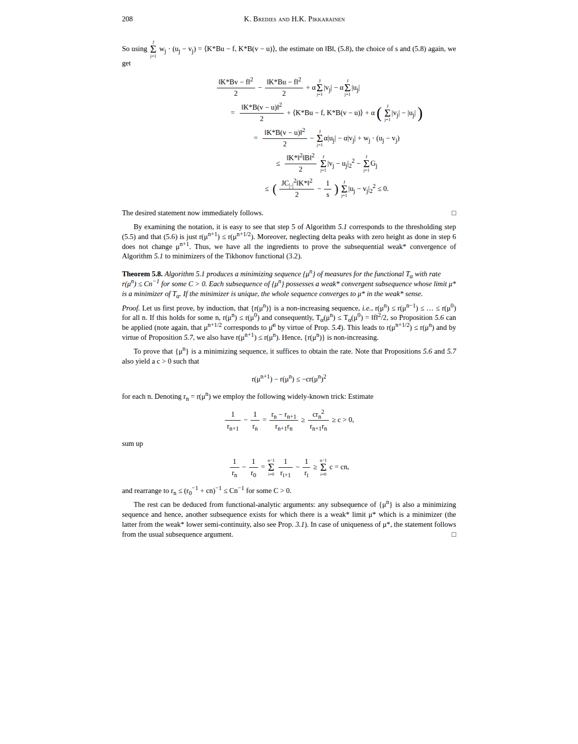208 K. Bredies and H.K. Pikkarainen
So using JΣj=1 wj · (uj − vj) = ⟨K*Bu − f, K*B(v − u)⟩, the estimate on ‖B‖, (5.8), the choice of s and (5.8) again, we get
‖K*Bv − f‖22 − ‖K*Bu − f‖22 + αJΣj=1|vj| − αJΣj=1|uj|
= ‖K*B(v − u)‖22 + ⟨K*Bu − f, K*B(v − u)⟩ + α ( JΣj=1|vj| − |uj| )
= ‖K*B(v − u)‖22 − JΣj=1α|uj| − α|vj| + wj · (uj − vj)
≤ ‖K*‖2‖B‖22 JΣj=1|vj − uj|22 − JΣj=1 Gj
≤ ( JC|·|2‖K*‖22 − 1 s ) JΣj=1|uj − vj|22 ≤ 0.
The desired statement now immediately follows. □
By examining the notation, it is easy to see that step 5 of Algorithm 5.1 corresponds to the thresholding step (5.5) and that (5.6) is just r(μn+1) ≤ r(μn+1/2). Moreover, neglecting delta peaks with zero height as done in step 6 does not change μn+1. Thus, we have all the ingredients to prove the subsequential weak* convergence of Algorithm 5.1 to minimizers of the Tikhonov functional (3.2).
Theorem 5.8. Algorithm 5.1 produces a minimizing sequence {μn} of measures for the functional Tα with rate r(μn) ≤ Cn−1 for some C > 0. Each subsequence of {μn} possesses a weak* convergent subsequence whose limit μ* is a minimizer of Tα. If the minimizer is unique, the whole sequence converges to μ* in the weak* sense.
Proof. Let us first prove, by induction, that {r(μn)} is a non-increasing sequence, i.e., r(μn) ≤ r(μn−1) ≤ … ≤ r(μ0) for all n. If this holds for some n, r(μn) ≤ r(μ0) and consequently, Tα(μn) ≤ Tα(μ0) = ‖f‖2/2, so Proposition 5.6 can be applied (note again, that μn+1/2 corresponds to μ̄n by virtue of Prop. 5.4). This leads to r(μn+1/2) ≤ r(μn) and by virtue of Proposition 5.7, we also have r(μn+1) ≤ r(μn). Hence, {r(μn)} is non-increasing.
To prove that {μn} is a minimizing sequence, it suffices to obtain the rate. Note that Propositions 5.6 and 5.7 also yield a c > 0 such that
r(μn+1) − r(μn) ≤ −cr(μn)2
for each n. Denoting rn = r(μn) we employ the following widely-known trick: Estimate
1 rn+1 − 1 rn = rn − rn+1 rn+1rn ≥ crn2 rn+1rn ≥ c > 0,
sum up
1 rn − 1 r0 = n−1 Σi=0 1 ri+1 − 1 ri ≥ n−1 Σi=0 c = cn,
and rearrange to rn ≤ (r0−1 + cn)−1 ≤ Cn−1 for some C > 0.
The rest can be deduced from functional-analytic arguments: any subsequence of {μn} is also a minimizing sequence and hence, another subsequence exists for which there is a weak* limit μ* which is a minimizer (the latter from the weak* lower semi-continuity, also see Prop. 3.1). In case of uniqueness of μ*, the statement follows from the usual subsequence argument. □